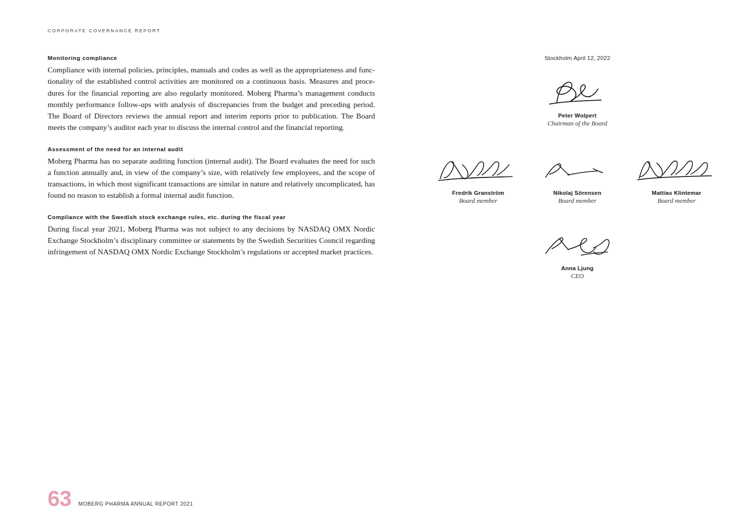Corporate Covernance Report
Monitoring compliance
Compliance with internal policies, principles, manuals and codes as well as the appropriateness and functionality of the established control activities are monitored on a continuous basis. Measures and procedures for the financial reporting are also regularly monitored. Moberg Pharma’s management conducts monthly performance follow-ups with analysis of discrepancies from the budget and preceding period. The Board of Directors reviews the annual report and interim reports prior to publication. The Board meets the company’s auditor each year to discuss the internal control and the financial reporting.
Assessment of the need for an internal audit
Moberg Pharma has no separate auditing function (internal audit). The Board evaluates the need for such a function annually and, in view of the company’s size, with relatively few employees, and the scope of transactions, in which most significant transactions are similar in nature and relatively uncomplicated, has found no reason to establish a formal internal audit function.
Compliance with the Swedish stock exchange rules, etc. during the fiscal year
During fiscal year 2021, Moberg Pharma was not subject to any decisions by NASDAQ OMX Nordic Exchange Stockholm’s disciplinary committee or statements by the Swedish Securities Council regarding infringement of NASDAQ OMX Nordic Exchange Stockholm’s regulations or accepted market practices.
Stockholm April 12, 2022
Peter Wolpert
Chairman of the Board
Fredrik Granström
Board member
Nikolaj Sörensen
Board member
Mattias Klintemar
Board member
Anna Ljung
CEO
63
MOBERG PHARMA ANNUAL REPORT 2021